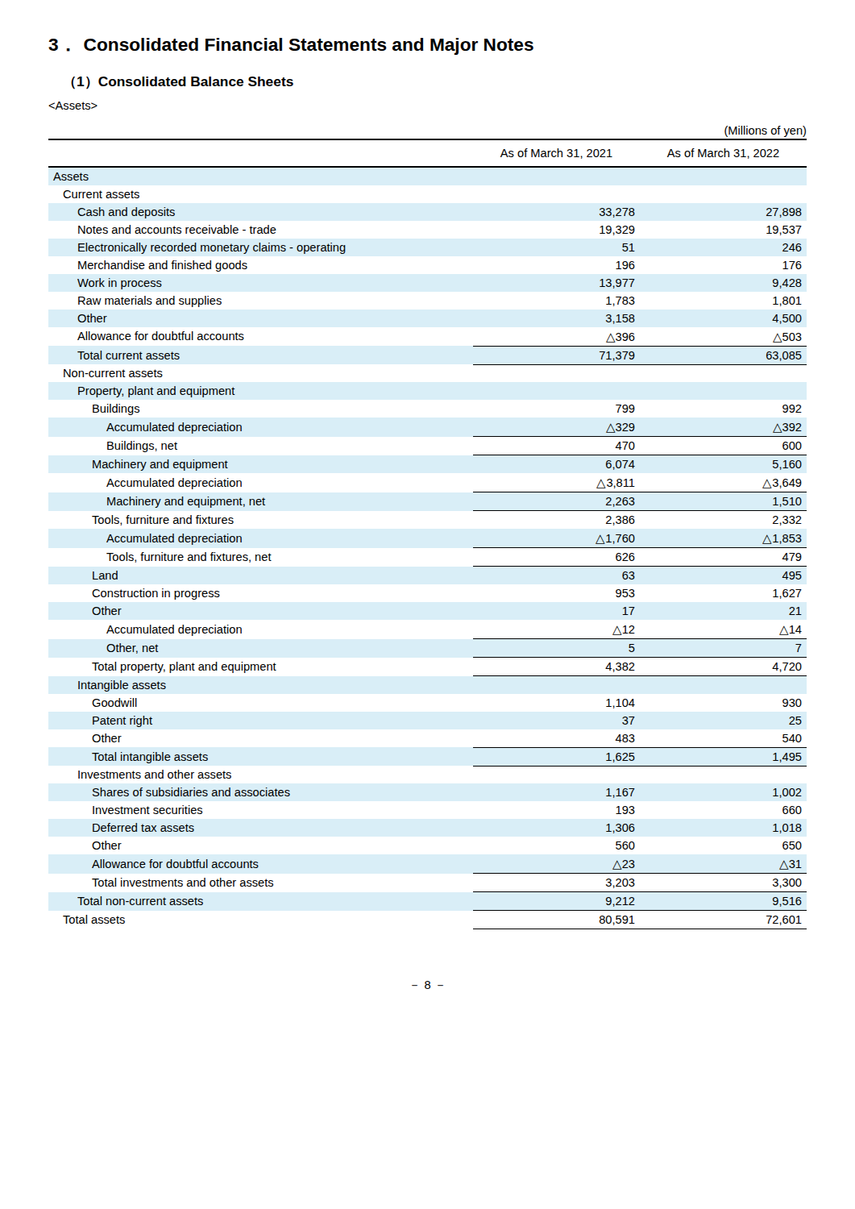3．Consolidated Financial Statements and Major Notes
（1）Consolidated Balance Sheets
<Assets>
(Millions of yen)
| | As of March 31, 2021 | As of March 31, 2022 |
| --- | --- | --- |
| Assets | | |
| Current assets | | |
| Cash and deposits | 33,278 | 27,898 |
| Notes and accounts receivable - trade | 19,329 | 19,537 |
| Electronically recorded monetary claims - operating | 51 | 246 |
| Merchandise and finished goods | 196 | 176 |
| Work in process | 13,977 | 9,428 |
| Raw materials and supplies | 1,783 | 1,801 |
| Other | 3,158 | 4,500 |
| Allowance for doubtful accounts | △396 | △503 |
| Total current assets | 71,379 | 63,085 |
| Non-current assets | | |
| Property, plant and equipment | | |
| Buildings | 799 | 992 |
| Accumulated depreciation | △329 | △392 |
| Buildings, net | 470 | 600 |
| Machinery and equipment | 6,074 | 5,160 |
| Accumulated depreciation | △3,811 | △3,649 |
| Machinery and equipment, net | 2,263 | 1,510 |
| Tools, furniture and fixtures | 2,386 | 2,332 |
| Accumulated depreciation | △1,760 | △1,853 |
| Tools, furniture and fixtures, net | 626 | 479 |
| Land | 63 | 495 |
| Construction in progress | 953 | 1,627 |
| Other | 17 | 21 |
| Accumulated depreciation | △12 | △14 |
| Other, net | 5 | 7 |
| Total property, plant and equipment | 4,382 | 4,720 |
| Intangible assets | | |
| Goodwill | 1,104 | 930 |
| Patent right | 37 | 25 |
| Other | 483 | 540 |
| Total intangible assets | 1,625 | 1,495 |
| Investments and other assets | | |
| Shares of subsidiaries and associates | 1,167 | 1,002 |
| Investment securities | 193 | 660 |
| Deferred tax assets | 1,306 | 1,018 |
| Other | 560 | 650 |
| Allowance for doubtful accounts | △23 | △31 |
| Total investments and other assets | 3,203 | 3,300 |
| Total non-current assets | 9,212 | 9,516 |
| Total assets | 80,591 | 72,601 |
－ 8 －